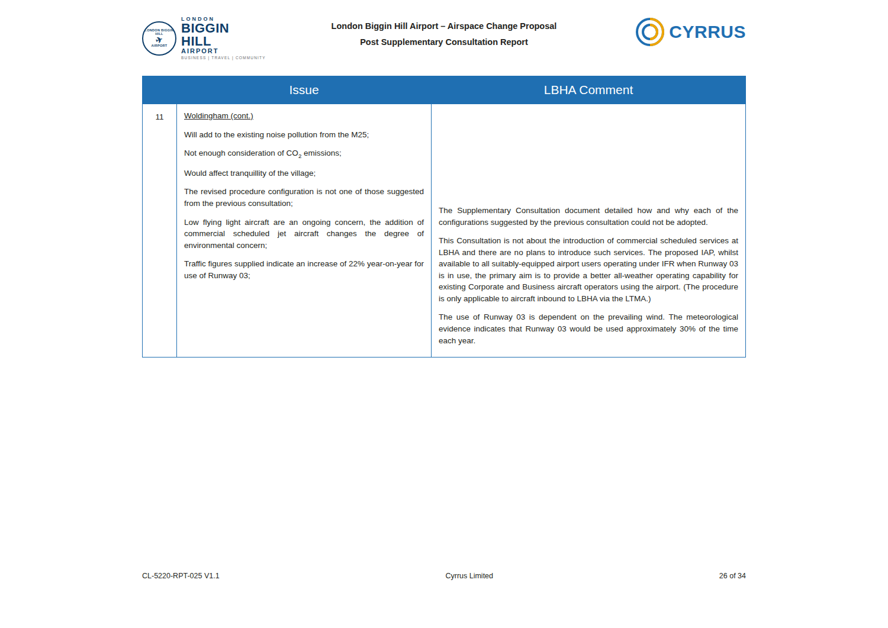LONDON BIGGIN HILL ✈ AIRPORT
LONDON
BIGGIN
HILL
AIRPORT
BUSINESS | TRAVEL | COMMUNITY
London Biggin Hill Airport – Airspace Change Proposal
Post Supplementary Consultation Report
CYRRUS
| | Issue | LBHA Comment |
| --- | --- | --- |
| 11 | Woldingham (cont.) Will add to the existing noise pollution from the M25; Not enough consideration of CO 2 emissions; Would affect tranquillity of the village; The revised procedure configuration is not one of those suggested from the previous consultation; Low flying light aircraft are an ongoing concern, the addition of commercial scheduled jet aircraft changes the degree of environmental concern; Traffic figures supplied indicate an increase of 22% year-on-year for use of Runway 03; | The Supplementary Consultation document detailed how and why each of the configurations suggested by the previous consultation could not be adopted. This Consultation is not about the introduction of commercial scheduled services at LBHA and there are no plans to introduce such services. The proposed IAP, whilst available to all suitably-equipped airport users operating under IFR when Runway 03 is in use, the primary aim is to provide a better all-weather operating capability for existing Corporate and Business aircraft operators using the airport. (The procedure is only applicable to aircraft inbound to LBHA via the LTMA.) The use of Runway 03 is dependent on the prevailing wind. The meteorological evidence indicates that Runway 03 would be used approximately 30% of the time each year. |
CL-5220-RPT-025 V1.1
Cyrrus Limited
26 of 34